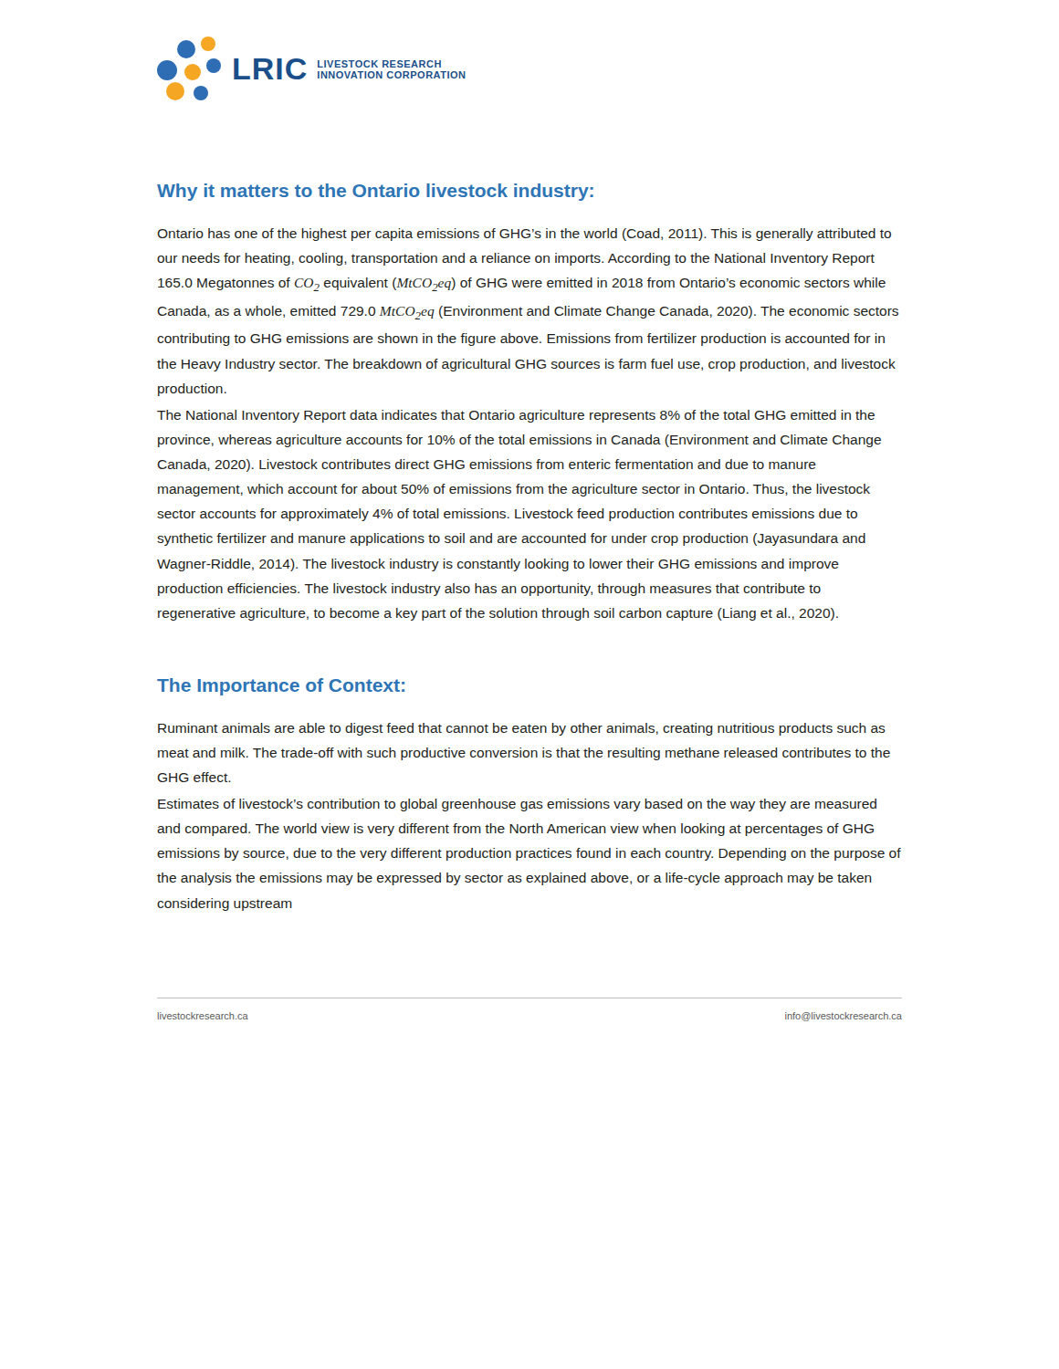LRIC
Livestock Research
Innovation Corporation
Why it matters to the Ontario livestock industry:
Ontario has one of the highest per capita emissions of GHG’s in the world (Coad, 2011). This is generally attributed to our needs for heating, cooling, transportation and a reliance on imports. According to the National Inventory Report 165.0 Megatonnes of CO2 equivalent (MtCO2eq) of GHG were emitted in 2018 from Ontario’s economic sectors while Canada, as a whole, emitted 729.0 MtCO2eq (Environment and Climate Change Canada, 2020). The economic sectors contributing to GHG emissions are shown in the figure above. Emissions from fertilizer production is accounted for in the Heavy Industry sector. The breakdown of agricultural GHG sources is farm fuel use, crop production, and livestock production.
The National Inventory Report data indicates that Ontario agriculture represents 8% of the total GHG emitted in the province, whereas agriculture accounts for 10% of the total emissions in Canada (Environment and Climate Change Canada, 2020). Livestock contributes direct GHG emissions from enteric fermentation and due to manure management, which account for about 50% of emissions from the agriculture sector in Ontario. Thus, the livestock sector accounts for approximately 4% of total emissions. Livestock feed production contributes emissions due to synthetic fertilizer and manure applications to soil and are accounted for under crop production (Jayasundara and Wagner-Riddle, 2014). The livestock industry is constantly looking to lower their GHG emissions and improve production efficiencies. The livestock industry also has an opportunity, through measures that contribute to regenerative agriculture, to become a key part of the solution through soil carbon capture (Liang et al., 2020).
The Importance of Context:
Ruminant animals are able to digest feed that cannot be eaten by other animals, creating nutritious products such as meat and milk. The trade-off with such productive conversion is that the resulting methane released contributes to the GHG effect.
Estimates of livestock’s contribution to global greenhouse gas emissions vary based on the way they are measured and compared. The world view is very different from the North American view when looking at percentages of GHG emissions by source, due to the very different production practices found in each country. Depending on the purpose of the analysis the emissions may be expressed by sector as explained above, or a life-cycle approach may be taken considering upstream
livestockresearch.ca info@livestockresearch.ca